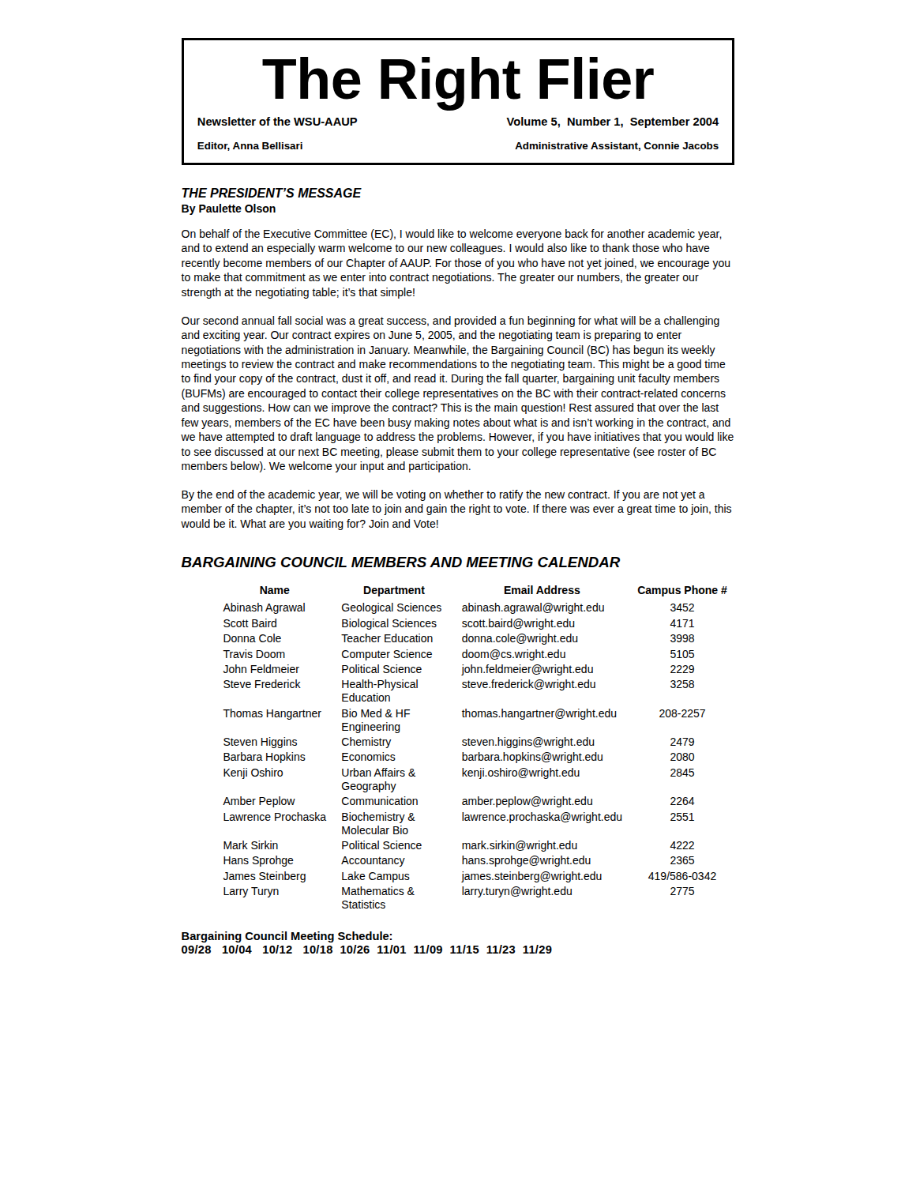The Right Flier
Newsletter of the WSU-AAUP
Volume 5, Number 1, September 2004
Editor, Anna Bellisari
Administrative Assistant, Connie Jacobs
THE PRESIDENT’S MESSAGE
By Paulette Olson
On behalf of the Executive Committee (EC), I would like to welcome everyone back for another academic year, and to extend an especially warm welcome to our new colleagues. I would also like to thank those who have recently become members of our Chapter of AAUP. For those of you who have not yet joined, we encourage you to make that commitment as we enter into contract negotiations. The greater our numbers, the greater our strength at the negotiating table; it’s that simple!
Our second annual fall social was a great success, and provided a fun beginning for what will be a challenging and exciting year. Our contract expires on June 5, 2005, and the negotiating team is preparing to enter negotiations with the administration in January. Meanwhile, the Bargaining Council (BC) has begun its weekly meetings to review the contract and make recommendations to the negotiating team. This might be a good time to find your copy of the contract, dust it off, and read it. During the fall quarter, bargaining unit faculty members (BUFMs) are encouraged to contact their college representatives on the BC with their contract-related concerns and suggestions. How can we improve the contract? This is the main question! Rest assured that over the last few years, members of the EC have been busy making notes about what is and isn’t working in the contract, and we have attempted to draft language to address the problems. However, if you have initiatives that you would like to see discussed at our next BC meeting, please submit them to your college representative (see roster of BC members below). We welcome your input and participation.
By the end of the academic year, we will be voting on whether to ratify the new contract. If you are not yet a member of the chapter, it’s not too late to join and gain the right to vote. If there was ever a great time to join, this would be it. What are you waiting for? Join and Vote!
BARGAINING COUNCIL MEMBERS AND MEETING CALENDAR
| Name | Department | Email Address | Campus Phone # |
| --- | --- | --- | --- |
| Abinash Agrawal | Geological Sciences | abinash.agrawal@wright.edu | 3452 |
| Scott Baird | Biological Sciences | scott.baird@wright.edu | 4171 |
| Donna Cole | Teacher Education | donna.cole@wright.edu | 3998 |
| Travis Doom | Computer Science | doom@cs.wright.edu | 5105 |
| John Feldmeier | Political Science | john.feldmeier@wright.edu | 2229 |
| Steve Frederick | Health-Physical Education | steve.frederick@wright.edu | 3258 |
| Thomas Hangartner | Bio Med & HF Engineering | thomas.hangartner@wright.edu | 208-2257 |
| Steven Higgins | Chemistry | steven.higgins@wright.edu | 2479 |
| Barbara Hopkins | Economics | barbara.hopkins@wright.edu | 2080 |
| Kenji Oshiro | Urban Affairs & Geography | kenji.oshiro@wright.edu | 2845 |
| Amber Peplow | Communication | amber.peplow@wright.edu | 2264 |
| Lawrence Prochaska | Biochemistry & Molecular Bio | lawrence.prochaska@wright.edu | 2551 |
| Mark Sirkin | Political Science | mark.sirkin@wright.edu | 4222 |
| Hans Sprohge | Accountancy | hans.sprohge@wright.edu | 2365 |
| James Steinberg | Lake Campus | james.steinberg@wright.edu | 419/586-0342 |
| Larry Turyn | Mathematics & Statistics | larry.turyn@wright.edu | 2775 |
Bargaining Council Meeting Schedule:
09/28 10/04 10/12 10/18 10/26 11/01 11/09 11/15 11/23 11/29